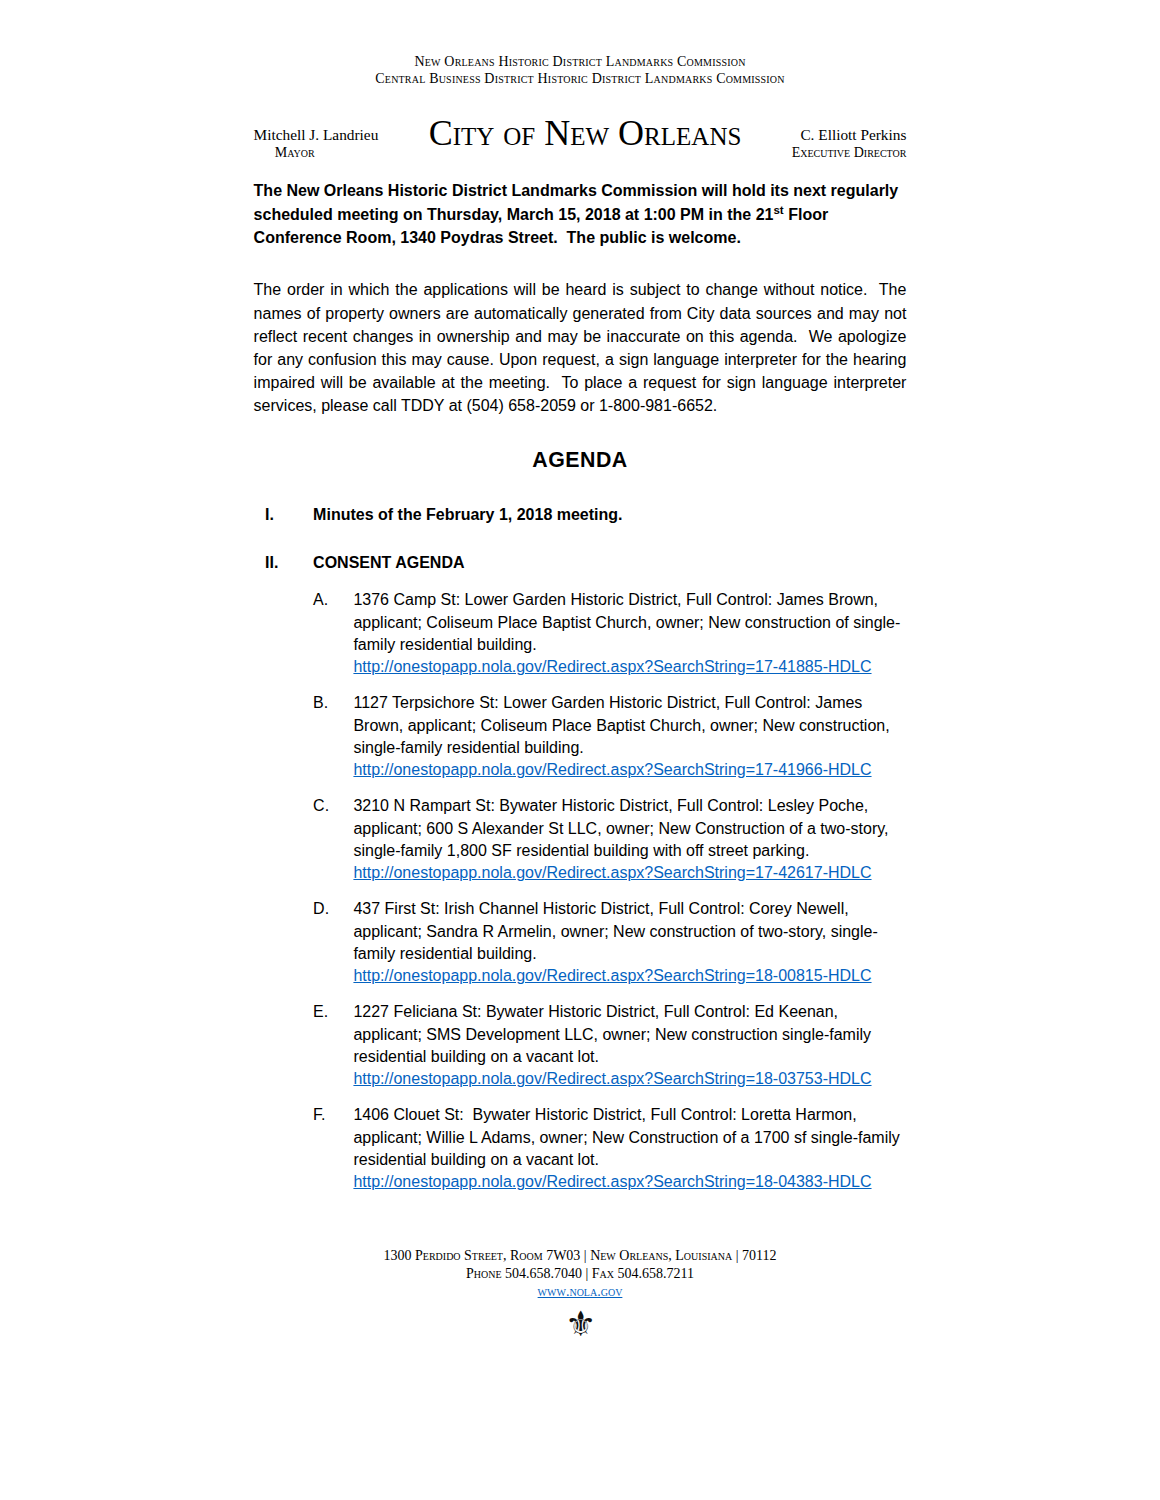New Orleans Historic District Landmarks Commission
Central Business District Historic District Landmarks Commission
Mitchell J. Landrieu Mayor
City of New Orleans
C. Elliott Perkins Executive Director
The New Orleans Historic District Landmarks Commission will hold its next regularly scheduled meeting on Thursday, March 15, 2018 at 1:00 PM in the 21st Floor Conference Room, 1340 Poydras Street. The public is welcome.
The order in which the applications will be heard is subject to change without notice. The names of property owners are automatically generated from City data sources and may not reflect recent changes in ownership and may be inaccurate on this agenda. We apologize for any confusion this may cause. Upon request, a sign language interpreter for the hearing impaired will be available at the meeting. To place a request for sign language interpreter services, please call TDDY at (504) 658-2059 or 1-800-981-6652.
AGENDA
I. Minutes of the February 1, 2018 meeting.
II. CONSENT AGENDA
A. 1376 Camp St: Lower Garden Historic District, Full Control: James Brown, applicant; Coliseum Place Baptist Church, owner; New construction of single-family residential building.
http://onestopapp.nola.gov/Redirect.aspx?SearchString=17-41885-HDLC
B. 1127 Terpsichore St: Lower Garden Historic District, Full Control: James Brown, applicant; Coliseum Place Baptist Church, owner; New construction, single-family residential building.
http://onestopapp.nola.gov/Redirect.aspx?SearchString=17-41966-HDLC
C. 3210 N Rampart St: Bywater Historic District, Full Control: Lesley Poche, applicant; 600 S Alexander St LLC, owner; New Construction of a two-story, single-family 1,800 SF residential building with off street parking.
http://onestopapp.nola.gov/Redirect.aspx?SearchString=17-42617-HDLC
D. 437 First St: Irish Channel Historic District, Full Control: Corey Newell, applicant; Sandra R Armelin, owner; New construction of two-story, single-family residential building.
http://onestopapp.nola.gov/Redirect.aspx?SearchString=18-00815-HDLC
E. 1227 Feliciana St: Bywater Historic District, Full Control: Ed Keenan, applicant; SMS Development LLC, owner; New construction single-family residential building on a vacant lot.
http://onestopapp.nola.gov/Redirect.aspx?SearchString=18-03753-HDLC
F. 1406 Clouet St: Bywater Historic District, Full Control: Loretta Harmon, applicant; Willie L Adams, owner; New Construction of a 1700 sf single-family residential building on a vacant lot.
http://onestopapp.nola.gov/Redirect.aspx?SearchString=18-04383-HDLC
1300 Perdido Street, Room 7W03 | New Orleans, Louisiana | 70112
Phone 504.658.7040 | Fax 504.658.7211
www.nola.gov
⚜